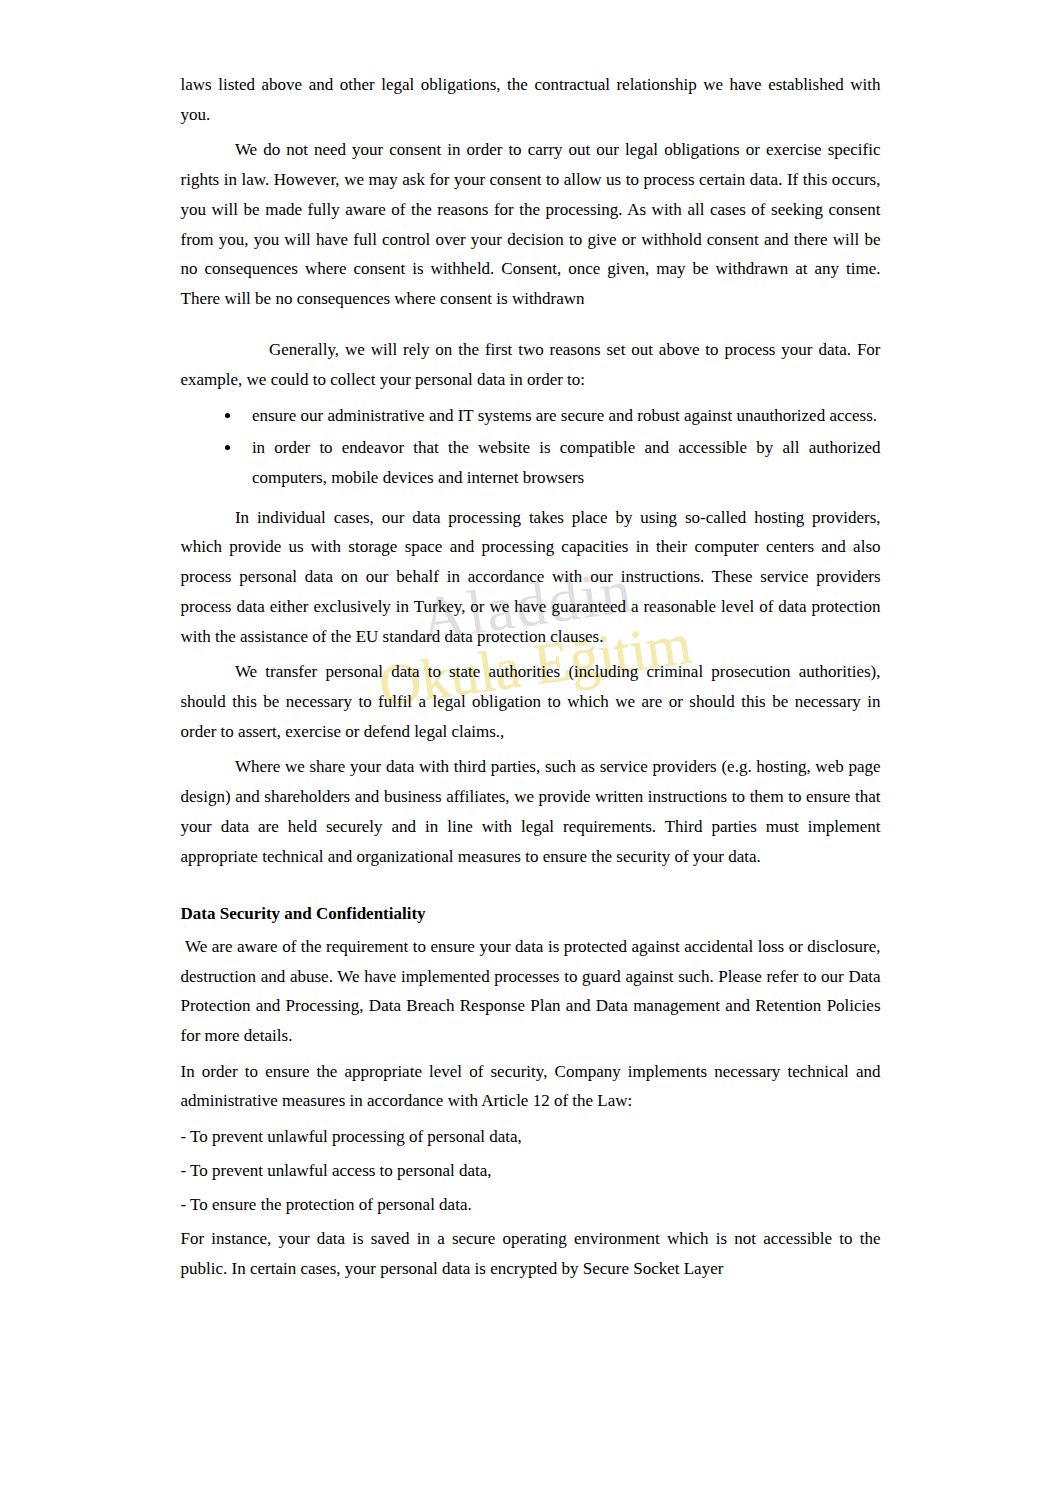Aladdin
Okula Eğitim
laws listed above and other legal obligations, the contractual relationship we have established with you.
We do not need your consent in order to carry out our legal obligations or exercise specific rights in law. However, we may ask for your consent to allow us to process certain data. If this occurs, you will be made fully aware of the reasons for the processing. As with all cases of seeking consent from you, you will have full control over your decision to give or withhold consent and there will be no consequences where consent is withheld. Consent, once given, may be withdrawn at any time. There will be no consequences where consent is withdrawn
Generally, we will rely on the first two reasons set out above to process your data. For example, we could to collect your personal data in order to:
ensure our administrative and IT systems are secure and robust against unauthorized access.
in order to endeavor that the website is compatible and accessible by all authorized computers, mobile devices and internet browsers
In individual cases, our data processing takes place by using so-called hosting providers, which provide us with storage space and processing capacities in their computer centers and also process personal data on our behalf in accordance with our instructions. These service providers process data either exclusively in Turkey, or we have guaranteed a reasonable level of data protection with the assistance of the EU standard data protection clauses.
We transfer personal data to state authorities (including criminal prosecution authorities), should this be necessary to fulfil a legal obligation to which we are or should this be necessary in order to assert, exercise or defend legal claims.,
Where we share your data with third parties, such as service providers (e.g. hosting, web page design) and shareholders and business affiliates, we provide written instructions to them to ensure that your data are held securely and in line with legal requirements. Third parties must implement appropriate technical and organizational measures to ensure the security of your data.
Data Security and Confidentiality
We are aware of the requirement to ensure your data is protected against accidental loss or disclosure, destruction and abuse. We have implemented processes to guard against such. Please refer to our Data Protection and Processing, Data Breach Response Plan and Data management and Retention Policies for more details.
In order to ensure the appropriate level of security, Company implements necessary technical and administrative measures in accordance with Article 12 of the Law:
- To prevent unlawful processing of personal data,
- To prevent unlawful access to personal data,
- To ensure the protection of personal data.
For instance, your data is saved in a secure operating environment which is not accessible to the public. In certain cases, your personal data is encrypted by Secure Socket Layer